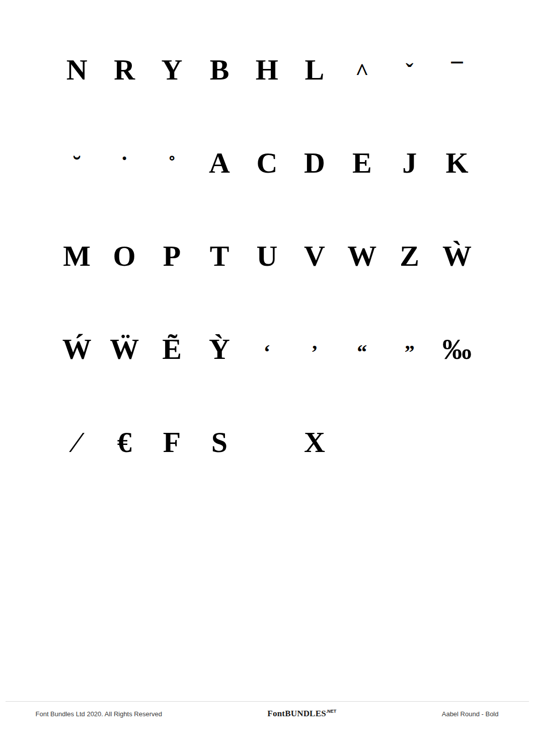N
R
Y
B
H
L
^
ˇ
¯
˘
˙
˚
A
C
D
E
J
K
M
O
P
T
U
V
W
Z
Ẁ
Ẃ
Ẅ
Ẽ
Ỳ
‘
’
“
”
‰
⁄
€
F
S
X
Font Bundles Ltd 2020. All Rights Reserved
FontBUNDLES.NET
Aabel Round - Bold